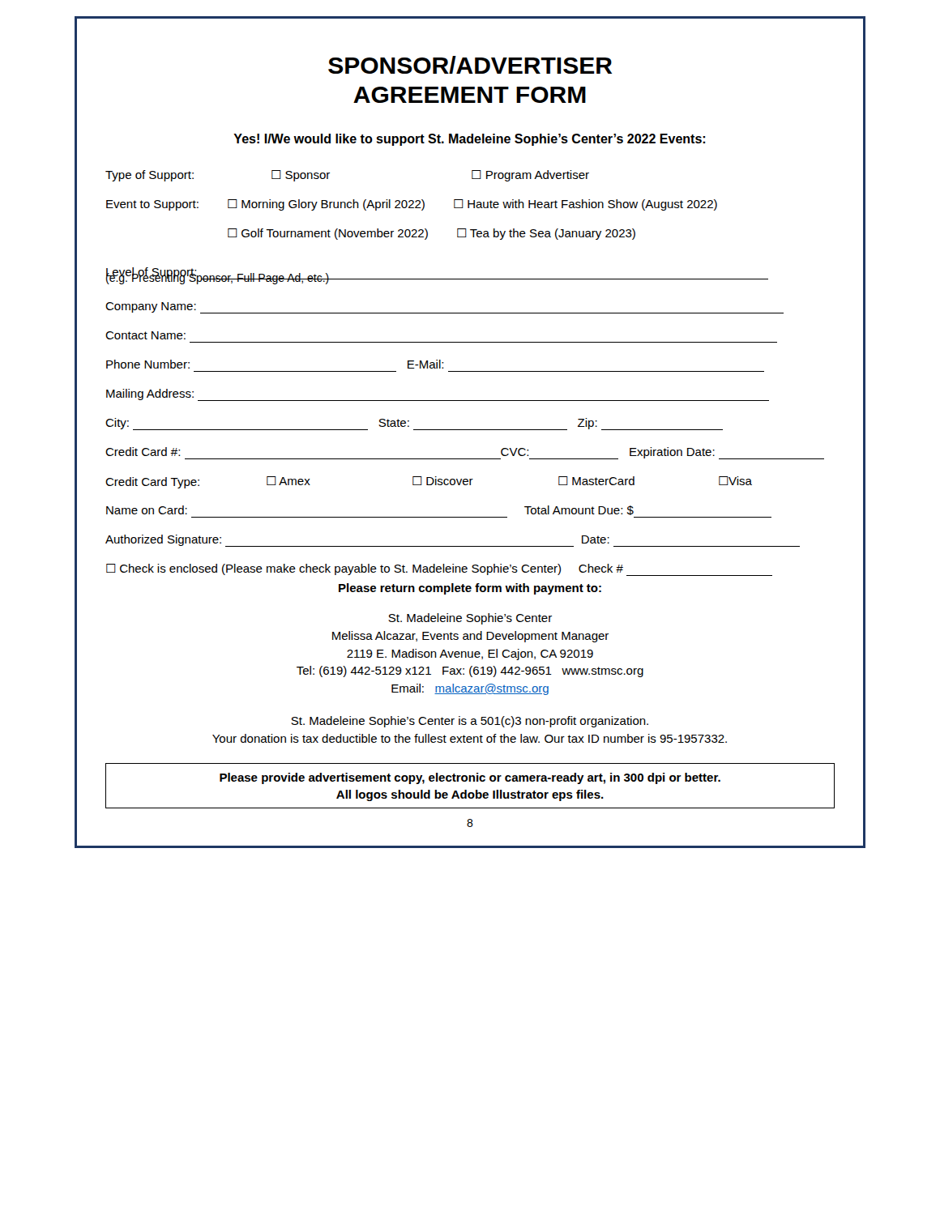SPONSOR/ADVERTISER
AGREEMENT FORM
Yes! I/We would like to support St. Madeleine Sophie’s Center’s 2022 Events:
Type of Support: ☐ Sponsor ☐ Program Advertiser
Event to Support: ☐ Morning Glory Brunch (April 2022) ☐ Haute with Heart Fashion Show (August 2022)
☐ Golf Tournament (November 2022) ☐ Tea by the Sea (January 2023)
Level of Support:
(e.g. Presenting Sponsor, Full Page Ad, etc.)
Company Name:
Contact Name:
Phone Number: E-Mail:
Mailing Address:
City: State: Zip:
Credit Card #: CVC: Expiration Date:
| Credit Card Type: | ☐ Amex | ☐ Discover | ☐ MasterCard | ☐ Visa |
Name on Card: Total Amount Due: $
Authorized Signature: Date:
☐ Check is enclosed (Please make check payable to St. Madeleine Sophie’s Center) Check #
Please return complete form with payment to:
St. Madeleine Sophie’s Center
Melissa Alcazar, Events and Development Manager
2119 E. Madison Avenue, El Cajon, CA 92019
Tel: (619) 442-5129 x121 Fax: (619) 442-9651 www.stmsc.org
Email: malcazar@stmsc.org
St. Madeleine Sophie’s Center is a 501(c)3 non-profit organization.
Your donation is tax deductible to the fullest extent of the law. Our tax ID number is 95-1957332.
Please provide advertisement copy, electronic or camera-ready art, in 300 dpi or better.
All logos should be Adobe Illustrator eps files.
8